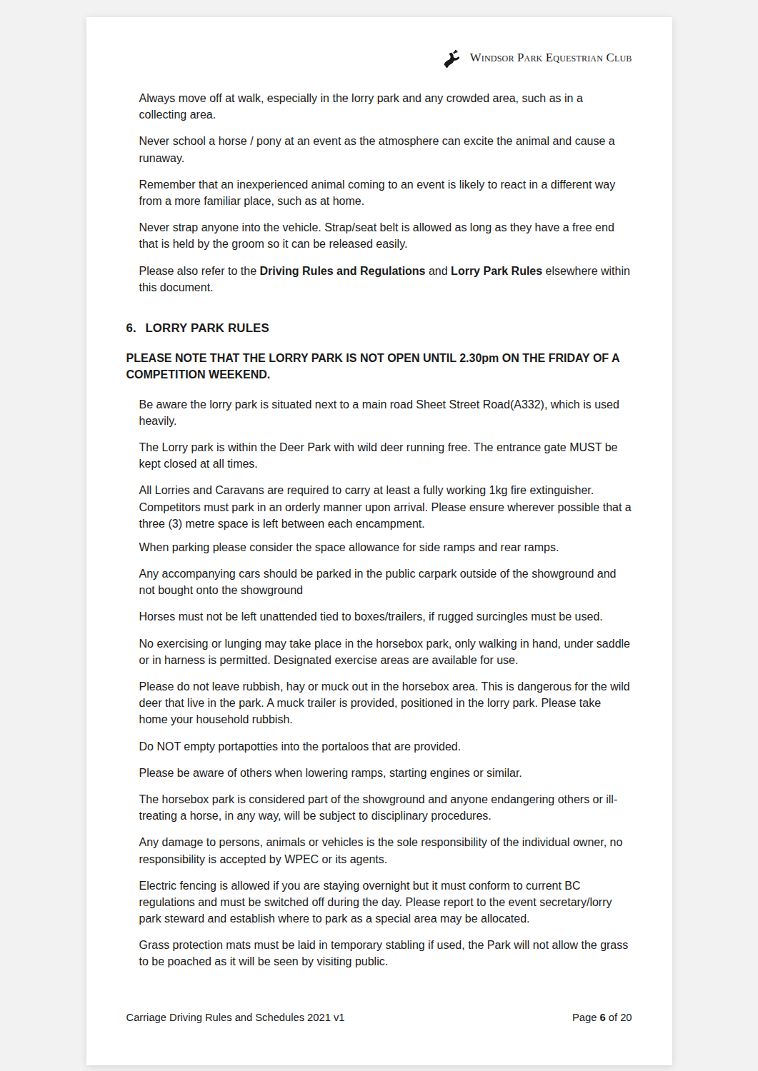Windsor Park Equestrian Club
Always move off at walk, especially in the lorry park and any crowded area, such as in a collecting area.
Never school a horse / pony at an event as the atmosphere can excite the animal and cause a runaway.
Remember that an inexperienced animal coming to an event is likely to react in a different way from a more familiar place, such as at home.
Never strap anyone into the vehicle. Strap/seat belt is allowed as long as they have a free end that is held by the groom so it can be released easily.
Please also refer to the Driving Rules and Regulations and Lorry Park Rules elsewhere within this document.
6. LORRY PARK RULES
PLEASE NOTE THAT THE LORRY PARK IS NOT OPEN UNTIL 2.30pm ON THE FRIDAY OF A COMPETITION WEEKEND.
Be aware the lorry park is situated next to a main road Sheet Street Road(A332), which is used heavily.
The Lorry park is within the Deer Park with wild deer running free. The entrance gate MUST be kept closed at all times.
All Lorries and Caravans are required to carry at least a fully working 1kg fire extinguisher.
Competitors must park in an orderly manner upon arrival. Please ensure wherever possible that a three (3) metre space is left between each encampment.
When parking please consider the space allowance for side ramps and rear ramps.
Any accompanying cars should be parked in the public carpark outside of the showground and not bought onto the showground
Horses must not be left unattended tied to boxes/trailers, if rugged surcingles must be used.
No exercising or lunging may take place in the horsebox park, only walking in hand, under saddle or in harness is permitted. Designated exercise areas are available for use.
Please do not leave rubbish, hay or muck out in the horsebox area. This is dangerous for the wild deer that live in the park. A muck trailer is provided, positioned in the lorry park. Please take home your household rubbish.
Do NOT empty portapotties into the portaloos that are provided.
Please be aware of others when lowering ramps, starting engines or similar.
The horsebox park is considered part of the showground and anyone endangering others or ill-treating a horse, in any way, will be subject to disciplinary procedures.
Any damage to persons, animals or vehicles is the sole responsibility of the individual owner, no responsibility is accepted by WPEC or its agents.
Electric fencing is allowed if you are staying overnight but it must conform to current BC regulations and must be switched off during the day. Please report to the event secretary/lorry park steward and establish where to park as a special area may be allocated.
Grass protection mats must be laid in temporary stabling if used, the Park will not allow the grass to be poached as it will be seen by visiting public.
Carriage Driving Rules and Schedules 2021 v1
Page 6 of 20